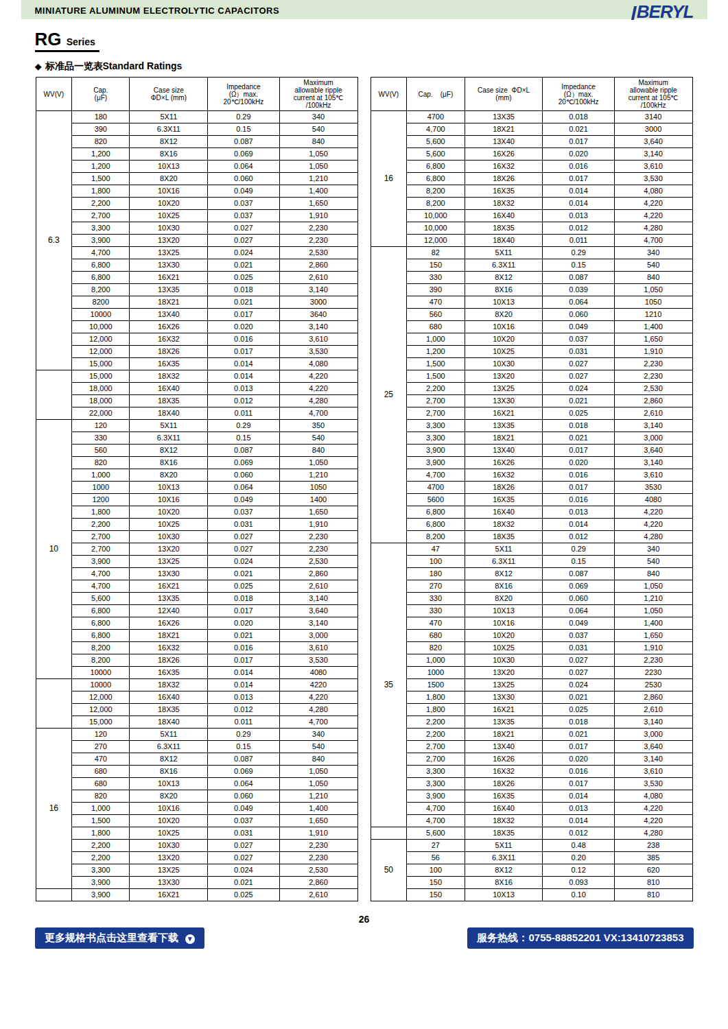MINIATURE ALUMINUM ELECTROLYTIC CAPACITORS
BERYL
RG Series
标准品一览表Standard Ratings
| WV(V) | Cap. (μF) | Case size ΦD×L (mm) | Impedance (Ω）max. 20℃/100kHz | Maximum allowable ripple current at 105℃ /100kHz |
| --- | --- | --- | --- | --- |
| 6.3 | 180 | 5X11 | 0.29 | 340 |
| 390 | 6.3X11 | 0.15 | 540 |
| 820 | 8X12 | 0.087 | 840 |
| 1,200 | 8X16 | 0.069 | 1,050 |
| 1,200 | 10X13 | 0.064 | 1,050 |
| 1,500 | 8X20 | 0.060 | 1,210 |
| 1,800 | 10X16 | 0.049 | 1,400 |
| 2,200 | 10X20 | 0.037 | 1,650 |
| 2,700 | 10X25 | 0.037 | 1,910 |
| 3,300 | 10X30 | 0.027 | 2,230 |
| 3,900 | 13X20 | 0.027 | 2,230 |
| 4,700 | 13X25 | 0.024 | 2,530 |
| 6,800 | 13X30 | 0.021 | 2,860 |
| 6,800 | 16X21 | 0.025 | 2,610 |
| 8,200 | 13X35 | 0.018 | 3,140 |
| 8200 | 18X21 | 0.021 | 3000 |
| 10000 | 13X40 | 0.017 | 3640 |
| 10,000 | 16X26 | 0.020 | 3,140 |
| 12,000 | 16X32 | 0.016 | 3,610 |
| 12,000 | 18X26 | 0.017 | 3,530 |
| 15,000 | 16X35 | 0.014 | 4,080 |
| | 15,000 | 18X32 | 0.014 | 4,220 |
| 18,000 | 16X40 | 0.013 | 4,220 |
| 18,000 | 18X35 | 0.012 | 4,280 |
| 22,000 | 18X40 | 0.011 | 4,700 |
| 10 | 120 | 5X11 | 0.29 | 350 |
| 330 | 6.3X11 | 0.15 | 540 |
| 560 | 8X12 | 0.087 | 840 |
| 820 | 8X16 | 0.069 | 1,050 |
| 1,000 | 8X20 | 0.060 | 1,210 |
| 1000 | 10X13 | 0.064 | 1050 |
| 1200 | 10X16 | 0.049 | 1400 |
| 1,800 | 10X20 | 0.037 | 1,650 |
| 2,200 | 10X25 | 0.031 | 1,910 |
| 2,700 | 10X30 | 0.027 | 2,230 |
| 2,700 | 13X20 | 0.027 | 2,230 |
| 3,900 | 13X25 | 0.024 | 2,530 |
| 4,700 | 13X30 | 0.021 | 2,860 |
| 4,700 | 16X21 | 0.025 | 2,610 |
| 5,600 | 13X35 | 0.018 | 3,140 |
| 6,800 | 12X40 | 0.017 | 3,640 |
| 6,800 | 16X26 | 0.020 | 3,140 |
| 6,800 | 18X21 | 0.021 | 3,000 |
| 8,200 | 16X32 | 0.016 | 3,610 |
| 8,200 | 18X26 | 0.017 | 3,530 |
| 10000 | 16X35 | 0.014 | 4080 |
| | 10000 | 18X32 | 0.014 | 4220 |
| 12,000 | 16X40 | 0.013 | 4,220 |
| 12,000 | 18X35 | 0.012 | 4,280 |
| 15,000 | 18X40 | 0.011 | 4,700 |
| 16 | 120 | 5X11 | 0.29 | 340 |
| 270 | 6.3X11 | 0.15 | 540 |
| 470 | 8X12 | 0.087 | 840 |
| 680 | 8X16 | 0.069 | 1,050 |
| 680 | 10X13 | 0.064 | 1,050 |
| 820 | 8X20 | 0.060 | 1,210 |
| 1,000 | 10X16 | 0.049 | 1,400 |
| 1,500 | 10X20 | 0.037 | 1,650 |
| 1,800 | 10X25 | 0.031 | 1,910 |
| 2,200 | 10X30 | 0.027 | 2,230 |
| 2,200 | 13X20 | 0.027 | 2,230 |
| 3,300 | 13X25 | 0.024 | 2,530 |
| 3,900 | 13X30 | 0.021 | 2,860 |
| | 3,900 | 16X21 | 0.025 | 2,610 |
| WV(V) | Cap. (μF) | Case size ΦD×L (mm) | Impedance (Ω）max. 20℃/100kHz | Maximum allowable ripple current at 105℃ /100kHz |
| --- | --- | --- | --- | --- |
| 16 | 4700 | 13X35 | 0.018 | 3140 |
| 4,700 | 18X21 | 0.021 | 3000 |
| 5,600 | 13X40 | 0.017 | 3,640 |
| 5,600 | 16X26 | 0.020 | 3,140 |
| 6,800 | 16X32 | 0.016 | 3,610 |
| 6,800 | 18X26 | 0.017 | 3,530 |
| 8,200 | 16X35 | 0.014 | 4,080 |
| 8,200 | 18X32 | 0.014 | 4,220 |
| 10,000 | 16X40 | 0.013 | 4,220 |
| 10,000 | 18X35 | 0.012 | 4,280 |
| 12,000 | 18X40 | 0.011 | 4,700 |
| 25 | 82 | 5X11 | 0.29 | 340 |
| 150 | 6.3X11 | 0.15 | 540 |
| 330 | 8X12 | 0.087 | 840 |
| 390 | 8X16 | 0.039 | 1,050 |
| 470 | 10X13 | 0.064 | 1050 |
| 560 | 8X20 | 0.060 | 1210 |
| 680 | 10X16 | 0.049 | 1,400 |
| 1,000 | 10X20 | 0.037 | 1,650 |
| 1,200 | 10X25 | 0.031 | 1,910 |
| 1,500 | 10X30 | 0.027 | 2,230 |
| 1,500 | 13X20 | 0.027 | 2,230 |
| 2,200 | 13X25 | 0.024 | 2,530 |
| 2,700 | 13X30 | 0.021 | 2,860 |
| 2,700 | 16X21 | 0.025 | 2,610 |
| 3,300 | 13X35 | 0.018 | 3,140 |
| 3,300 | 18X21 | 0.021 | 3,000 |
| 3,900 | 13X40 | 0.017 | 3,640 |
| 3,900 | 16X26 | 0.020 | 3,140 |
| 4,700 | 16X32 | 0.016 | 3,610 |
| 4700 | 18X26 | 0.017 | 3530 |
| 5600 | 16X35 | 0.016 | 4080 |
| 6,800 | 16X40 | 0.013 | 4,220 |
| 6,800 | 18X32 | 0.014 | 4,220 |
| 8,200 | 18X35 | 0.012 | 4,280 |
| 35 | 47 | 5X11 | 0.29 | 340 |
| 100 | 6.3X11 | 0.15 | 540 |
| 180 | 8X12 | 0.087 | 840 |
| 270 | 8X16 | 0.069 | 1,050 |
| 330 | 8X20 | 0.060 | 1,210 |
| 330 | 10X13 | 0.064 | 1,050 |
| 470 | 10X16 | 0.049 | 1,400 |
| 680 | 10X20 | 0.037 | 1,650 |
| 820 | 10X25 | 0.031 | 1,910 |
| 1,000 | 10X30 | 0.027 | 2,230 |
| 1000 | 13X20 | 0.027 | 2230 |
| 1500 | 13X25 | 0.024 | 2530 |
| 1,800 | 13X30 | 0.021 | 2,860 |
| 1,800 | 16X21 | 0.025 | 2,610 |
| 2,200 | 13X35 | 0.018 | 3,140 |
| 2,200 | 18X21 | 0.021 | 3,000 |
| 2,700 | 13X40 | 0.017 | 3,640 |
| 2,700 | 16X26 | 0.020 | 3,140 |
| 3,300 | 16X32 | 0.016 | 3,610 |
| 3,300 | 18X26 | 0.017 | 3,530 |
| 3,900 | 16X35 | 0.014 | 4,080 |
| 4,700 | 16X40 | 0.013 | 4,220 |
| 4,700 | 18X32 | 0.014 | 4,220 |
| | 5,600 | 18X35 | 0.012 | 4,280 |
| 50 | 27 | 5X11 | 0.48 | 238 |
| 56 | 6.3X11 | 0.20 | 385 |
| 100 | 8X12 | 0.12 | 620 |
| 150 | 8X16 | 0.093 | 810 |
| 150 | 10X13 | 0.10 | 810 |
26
更多规格书点击这里查看下载 ▼
服务热线：0755-88852201 VX:13410723853